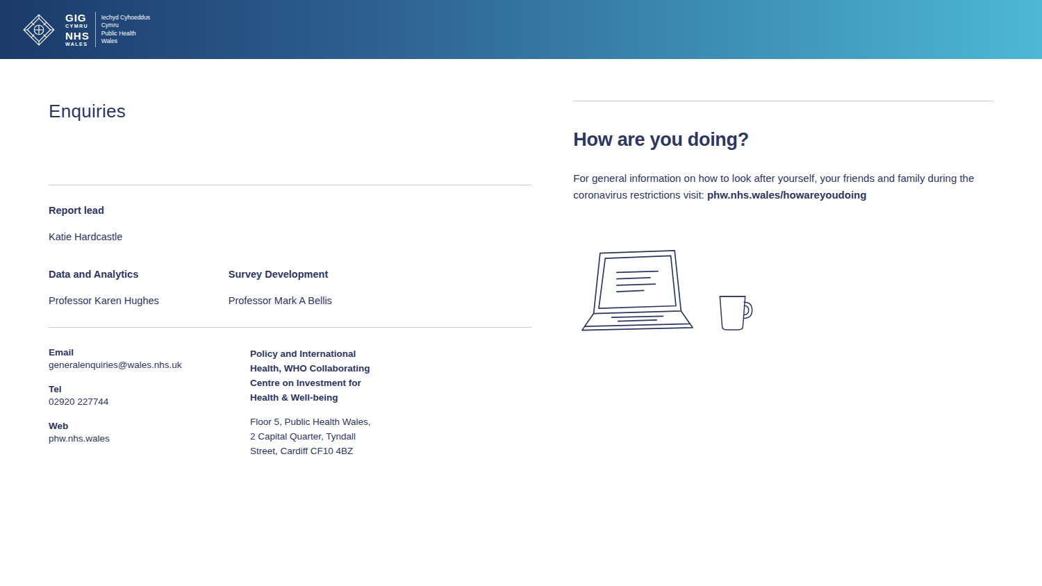GIG CYMRU NHS WALES
Iechyd Cyhoeddus
Cymru
Public Health
Wales
Enquiries
Report lead
Katie Hardcastle
Data and Analytics
Professor Karen Hughes
Survey Development
Professor Mark A Bellis
Email
generalenquiries@wales.nhs.uk
Tel
02920 227744
Web
phw.nhs.wales
Policy and International
Health, WHO Collaborating
Centre on Investment for
Health & Well-being
Floor 5, Public Health Wales,
2 Capital Quarter, Tyndall
Street, Cardiff CF10 4BZ
How are you doing?
For general information on how to look after yourself, your friends and family during the coronavirus restrictions visit: phw.nhs.wales/howareyoudoing